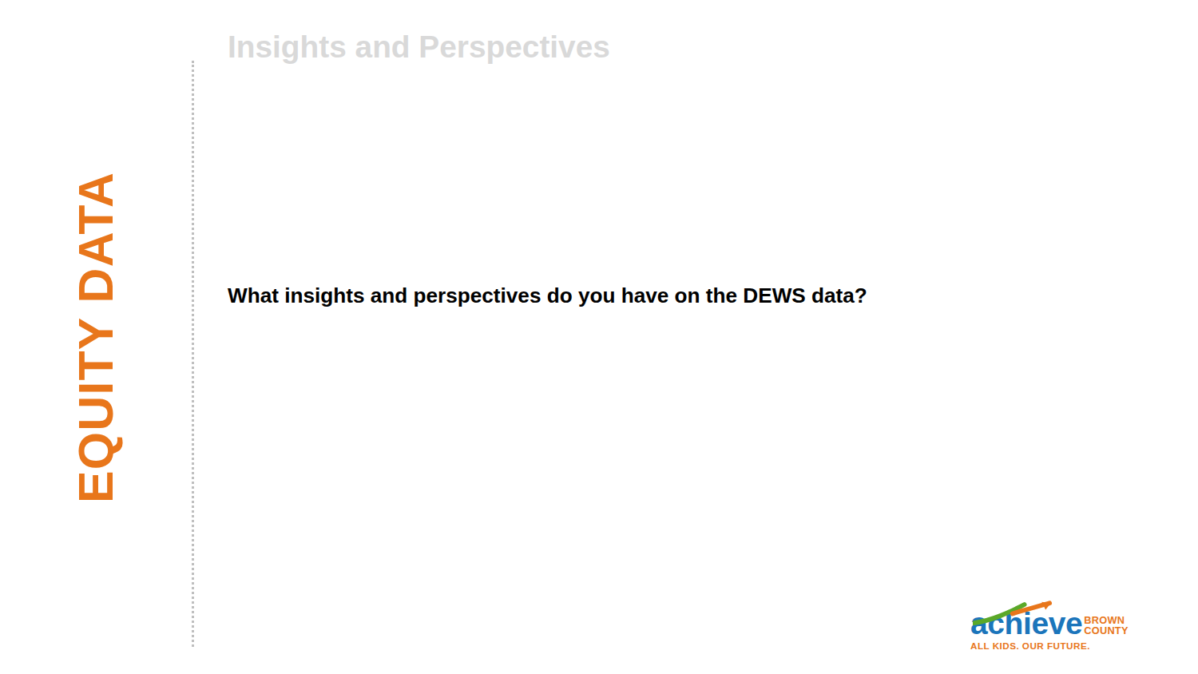EQUITY DATA
Insights and Perspectives
What insights and perspectives do you have on the DEWS data?
achieve BROWN COUNTY
ALL KIDS. OUR FUTURE.